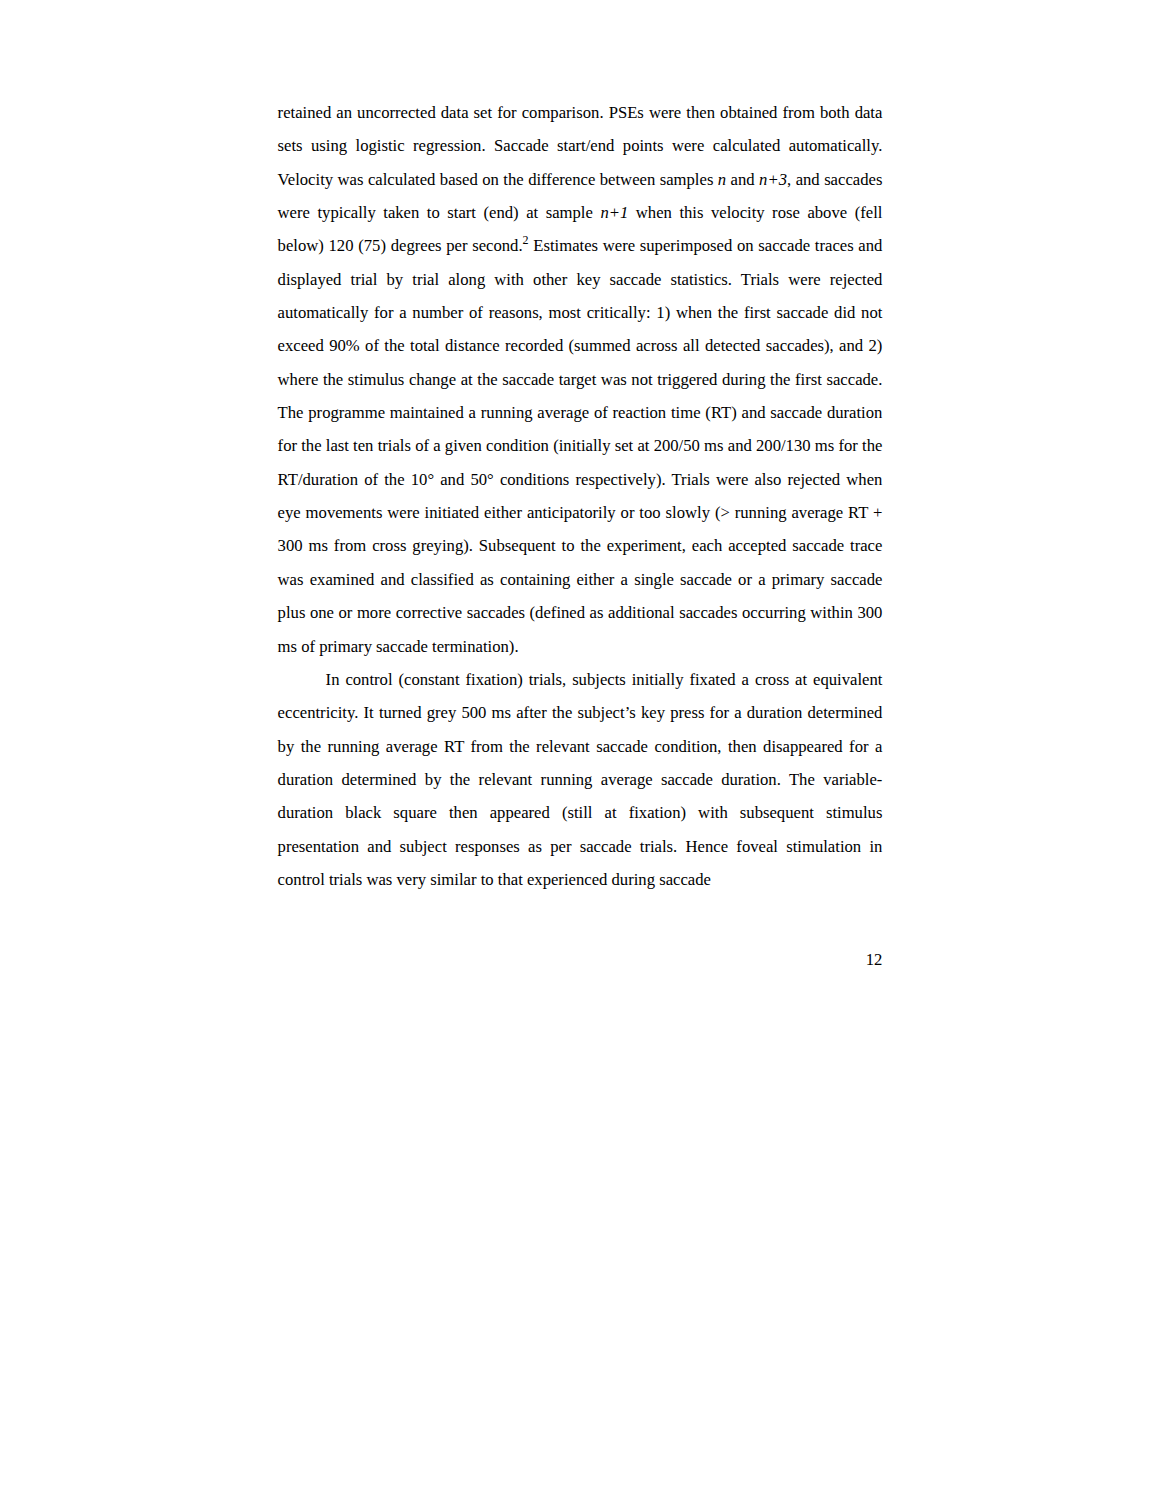retained an uncorrected data set for comparison. PSEs were then obtained from both data sets using logistic regression. Saccade start/end points were calculated automatically. Velocity was calculated based on the difference between samples n and n+3, and saccades were typically taken to start (end) at sample n+1 when this velocity rose above (fell below) 120 (75) degrees per second.2 Estimates were superimposed on saccade traces and displayed trial by trial along with other key saccade statistics. Trials were rejected automatically for a number of reasons, most critically: 1) when the first saccade did not exceed 90% of the total distance recorded (summed across all detected saccades), and 2) where the stimulus change at the saccade target was not triggered during the first saccade. The programme maintained a running average of reaction time (RT) and saccade duration for the last ten trials of a given condition (initially set at 200/50 ms and 200/130 ms for the RT/duration of the 10° and 50° conditions respectively). Trials were also rejected when eye movements were initiated either anticipatorily or too slowly (> running average RT + 300 ms from cross greying). Subsequent to the experiment, each accepted saccade trace was examined and classified as containing either a single saccade or a primary saccade plus one or more corrective saccades (defined as additional saccades occurring within 300 ms of primary saccade termination).
In control (constant fixation) trials, subjects initially fixated a cross at equivalent eccentricity. It turned grey 500 ms after the subject’s key press for a duration determined by the running average RT from the relevant saccade condition, then disappeared for a duration determined by the relevant running average saccade duration. The variable-duration black square then appeared (still at fixation) with subsequent stimulus presentation and subject responses as per saccade trials. Hence foveal stimulation in control trials was very similar to that experienced during saccade
12